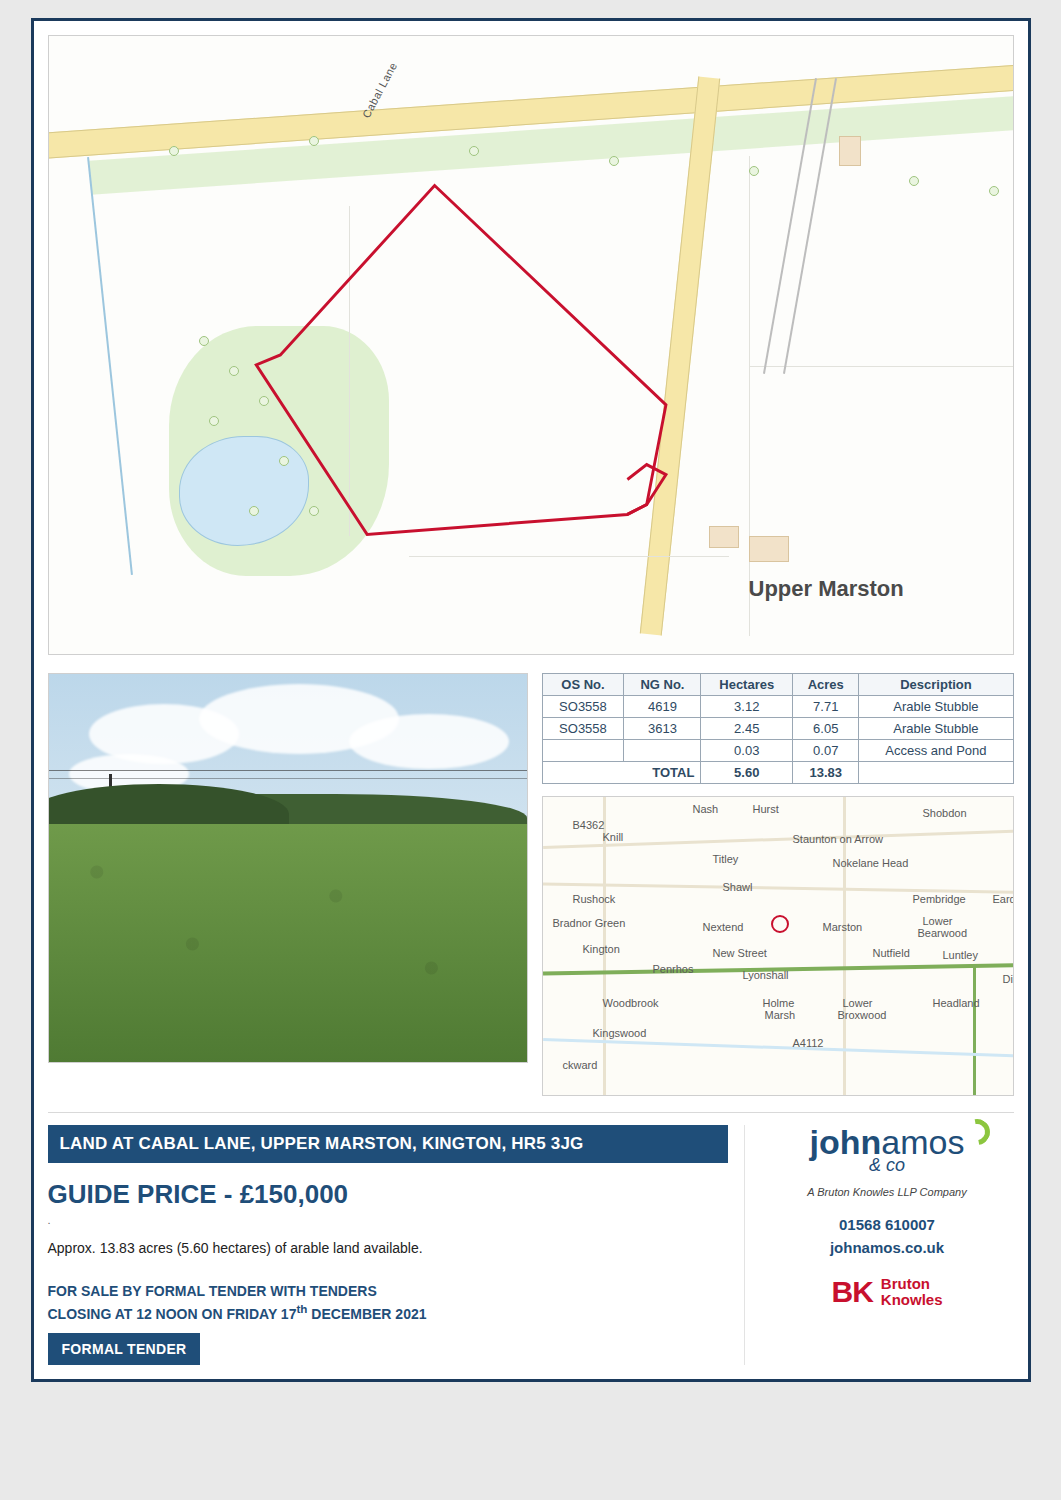Cabal Lane Upper Marston
| OS No. | NG No. | Hectares | Acres | Description |
| --- | --- | --- | --- | --- |
| SO3558 | 4619 | 3.12 | 7.71 | Arable Stubble |
| SO3558 | 3613 | 2.45 | 6.05 | Arable Stubble |
| | | 0.03 | 0.07 | Access and Pond |
| TOTAL | 5.60 | 13.83 | |
Nash Hurst Shobdon B4362 Knill Staunton on Arrow Titley Nokelane Head Shawl Rushock Pembridge Eardisland Bradnor Green Nextend Marston Lower Bearwood Kington New Street Nutfield Luntley Penrhos Lyonshall Dilwyn Woodbrook Holme Marsh Lower Broxwood Headland Kingswood A4112 ckward
LAND AT CABAL LANE, UPPER MARSTON, KINGTON, HR5 3JG
GUIDE PRICE - £150,000
.
Approx. 13.83 acres (5.60 hectares) of arable land available.
FOR SALE BY FORMAL TENDER WITH TENDERS
CLOSING AT 12 NOON ON FRIDAY 17th DECEMBER 2021
FORMAL TENDER
johnamos
& co
A Bruton Knowles LLP Company
01568 610007
johnamos.co.uk
BK Bruton
Knowles